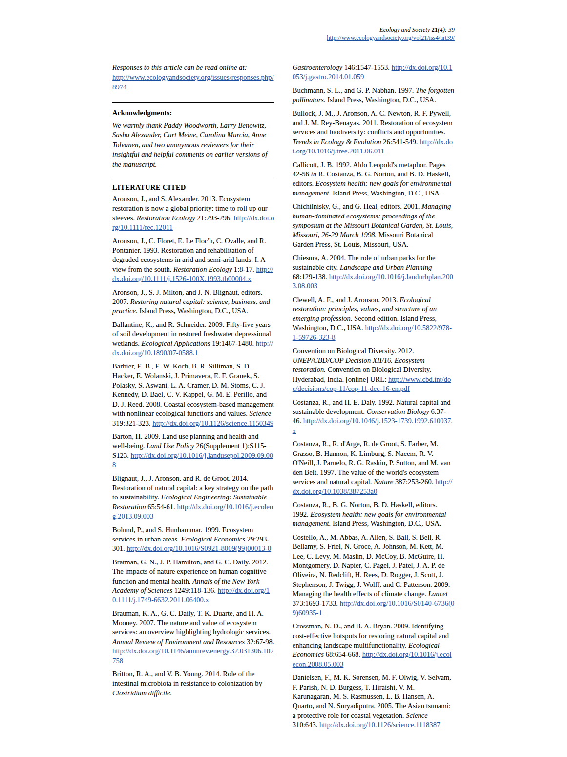Ecology and Society 21(4): 39
http://www.ecologyandsociety.org/vol21/iss4/art39/
Responses to this article can be read online at:
http://www.ecologyandsociety.org/issues/responses.php/8974
Acknowledgments:
We warmly thank Paddy Woodworth, Larry Benowitz, Sasha Alexander, Curt Meine, Carolina Murcia, Anne Tolvanen, and two anonymous reviewers for their insightful and helpful comments on earlier versions of the manuscript.
LITERATURE CITED
Aronson, J., and S. Alexander. 2013. Ecosystem restoration is now a global priority: time to roll up our sleeves. Restoration Ecology 21:293-296. http://dx.doi.org/10.1111/rec.12011
Aronson, J., C. Floret, E. Le Floc'h, C. Ovalle, and R. Pontanier. 1993. Restoration and rehabilitation of degraded ecosystems in arid and semi-arid lands. I. A view from the south. Restoration Ecology 1:8-17. http://dx.doi.org/10.1111/j.1526-100X.1993.tb00004.x
Aronson, J., S. J. Milton, and J. N. Blignaut, editors. 2007. Restoring natural capital: science, business, and practice. Island Press, Washington, D.C., USA.
Ballantine, K., and R. Schneider. 2009. Fifty-five years of soil development in restored freshwater depressional wetlands. Ecological Applications 19:1467-1480. http://dx.doi.org/10.1890/07-0588.1
Barbier, E. B., E. W. Koch, B. R. Silliman, S. D. Hacker, E. Wolanski, J. Primavera, E. F. Granek, S. Polasky, S. Aswani, L. A. Cramer, D. M. Stoms, C. J. Kennedy, D. Bael, C. V. Kappel, G. M. E. Perillo, and D. J. Reed. 2008. Coastal ecosystem-based management with nonlinear ecological functions and values. Science 319:321-323. http://dx.doi.org/10.1126/science.1150349
Barton, H. 2009. Land use planning and health and well-being. Land Use Policy 26(Supplement 1):S115-S123. http://dx.doi.org/10.1016/j.landusepol.2009.09.008
Blignaut, J., J. Aronson, and R. de Groot. 2014. Restoration of natural capital: a key strategy on the path to sustainability. Ecological Engineering: Sustainable Restoration 65:54-61. http://dx.doi.org/10.1016/j.ecoleng.2013.09.003
Bolund, P., and S. Hunhammar. 1999. Ecosystem services in urban areas. Ecological Economics 29:293-301. http://dx.doi.org/10.1016/S0921-8009(99)00013-0
Bratman, G. N., J. P. Hamilton, and G. C. Daily. 2012. The impacts of nature experience on human cognitive function and mental health. Annals of the New York Academy of Sciences 1249:118-136. http://dx.doi.org/10.1111/j.1749-6632.2011.06400.x
Brauman, K. A., G. C. Daily, T. K. Duarte, and H. A. Mooney. 2007. The nature and value of ecosystem services: an overview highlighting hydrologic services. Annual Review of Environment and Resources 32:67-98. http://dx.doi.org/10.1146/annurev.energy.32.031306.102758
Britton, R. A., and V. B. Young. 2014. Role of the intestinal microbiota in resistance to colonization by Clostridium difficile.
Gastroenterology 146:1547-1553. http://dx.doi.org/10.1053/j.gastro.2014.01.059
Buchmann, S. L., and G. P. Nabhan. 1997. The forgotten pollinators. Island Press, Washington, D.C., USA.
Bullock, J. M., J. Aronson, A. C. Newton, R. F. Pywell, and J. M. Rey-Benayas. 2011. Restoration of ecosystem services and biodiversity: conflicts and opportunities. Trends in Ecology & Evolution 26:541-549. http://dx.doi.org/10.1016/j.tree.2011.06.011
Callicott, J. B. 1992. Aldo Leopold's metaphor. Pages 42-56 in R. Costanza, B. G. Norton, and B. D. Haskell, editors. Ecosystem health: new goals for environmental management. Island Press, Washington, D.C., USA.
Chichilnisky, G., and G. Heal, editors. 2001. Managing human-dominated ecosystems: proceedings of the symposium at the Missouri Botanical Garden, St. Louis, Missouri, 26-29 March 1998. Missouri Botanical Garden Press, St. Louis, Missouri, USA.
Chiesura, A. 2004. The role of urban parks for the sustainable city. Landscape and Urban Planning 68:129-138. http://dx.doi.org/10.1016/j.landurbplan.2003.08.003
Clewell, A. F., and J. Aronson. 2013. Ecological restoration: principles, values, and structure of an emerging profession. Second edition. Island Press, Washington, D.C., USA. http://dx.doi.org/10.5822/978-1-59726-323-8
Convention on Biological Diversity. 2012. UNEP/CBD/COP Decision XII/16. Ecosystem restoration. Convention on Biological Diversity, Hyderabad, India. [online] URL: http://www.cbd.int/doc/decisions/cop-11/cop-11-dec-16-en.pdf
Costanza, R., and H. E. Daly. 1992. Natural capital and sustainable development. Conservation Biology 6:37-46. http://dx.doi.org/10.1046/j.1523-1739.1992.610037.x
Costanza, R., R. d'Arge, R. de Groot, S. Farber, M. Grasso, B. Hannon, K. Limburg, S. Naeem, R. V. O'Neill, J. Paruelo, R. G. Raskin, P. Sutton, and M. van den Belt. 1997. The value of the world's ecosystem services and natural capital. Nature 387:253-260. http://dx.doi.org/10.1038/387253a0
Costanza, R., B. G. Norton, B. D. Haskell, editors. 1992. Ecosystem health: new goals for environmental management. Island Press, Washington, D.C., USA.
Costello, A., M. Abbas, A. Allen, S. Ball, S. Bell, R. Bellamy, S. Friel, N. Groce, A. Johnson, M. Kett, M. Lee, C. Levy, M. Maslin, D. McCoy, B. McGuire, H. Montgomery, D. Napier, C. Pagel, J. Patel, J. A. P. de Oliveira, N. Redclift, H. Rees, D. Rogger, J. Scott, J. Stephenson, J. Twigg, J. Wolff, and C. Patterson. 2009. Managing the health effects of climate change. Lancet 373:1693-1733. http://dx.doi.org/10.1016/S0140-6736(09)60935-1
Crossman, N. D., and B. A. Bryan. 2009. Identifying cost-effective hotspots for restoring natural capital and enhancing landscape multifunctionality. Ecological Economics 68:654-668. http://dx.doi.org/10.1016/j.ecolecon.2008.05.003
Danielsen, F., M. K. Sørensen, M. F. Olwig, V. Selvam, F. Parish, N. D. Burgess, T. Hiraishi, V. M. Karunagaran, M. S. Rasmussen, L. B. Hansen, A. Quarto, and N. Suryadiputra. 2005. The Asian tsunami: a protective role for coastal vegetation. Science 310:643. http://dx.doi.org/10.1126/science.1118387